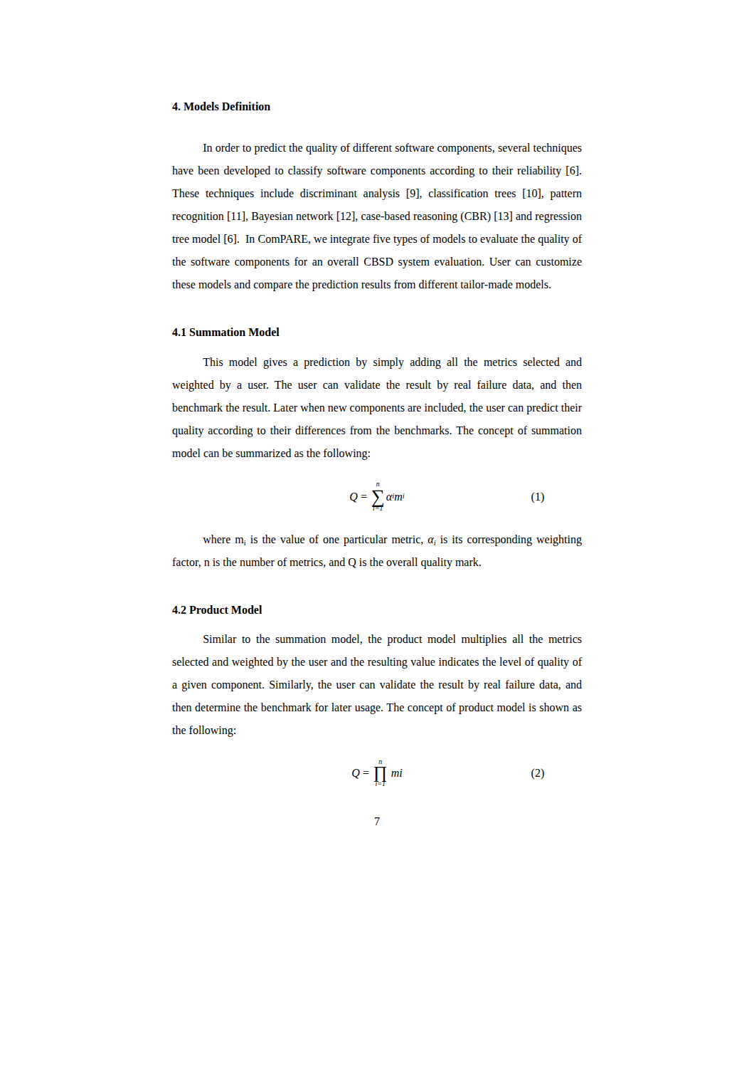4. Models Definition
In order to predict the quality of different software components, several techniques have been developed to classify software components according to their reliability [6]. These techniques include discriminant analysis [9], classification trees [10], pattern recognition [11], Bayesian network [12], case-based reasoning (CBR) [13] and regression tree model [6]. In ComPARE, we integrate five types of models to evaluate the quality of the software components for an overall CBSD system evaluation. User can customize these models and compare the prediction results from different tailor-made models.
4.1 Summation Model
This model gives a prediction by simply adding all the metrics selected and weighted by a user. The user can validate the result by real failure data, and then benchmark the result. Later when new components are included, the user can predict their quality according to their differences from the benchmarks. The concept of summation model can be summarized as the following:
Q = n ∑ i=1 αimi (1)
where mi is the value of one particular metric, αi is its corresponding weighting factor, n is the number of metrics, and Q is the overall quality mark.
4.2 Product Model
Similar to the summation model, the product model multiplies all the metrics selected and weighted by the user and the resulting value indicates the level of quality of a given component. Similarly, the user can validate the result by real failure data, and then determine the benchmark for later usage. The concept of product model is shown as the following:
Q = n ∏ i=1 mi (2)
7